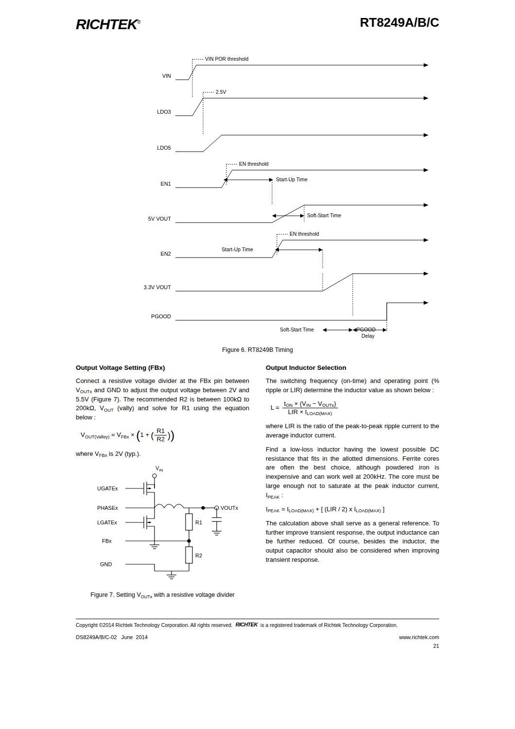RICHTEK®
RT8249A/B/C
VIN VIN POR threshold LDO3 2.5V LDO5 EN1 EN threshold Start-Up Time 5V VOUT Soft-Start Time EN2 EN threshold Start-Up Time 3.3V VOUT PGOOD Soft-Start Time PGOOD Delay
Figure 6. RT8249B Timing
Output Voltage Setting (FBx)
Connect a resistive voltage divider at the FBx pin between VOUTx and GND to adjust the output voltage between 2V and 5.5V (Figure 7). The recommended R2 is between 100kΩ to 200kΩ, VOUT (vally) and solve for R1 using the equation below :
VOUT(Valley) = VFBx × (1 + (R1 R2))
where VFBx is 2V (typ.).
VIN UGATEx PHASEx VOUTx LGATEx R1 FBx R2 GND
Figure 7. Setting VOUTx with a resistive voltage divider
Output Inductor Selection
The switching frequency (on-time) and operating point (% ripple or LIR) determine the inductor value as shown below :
L = tON × (VIN − VOUTx) LIR × ILOAD(MAX)
where LIR is the ratio of the peak-to-peak ripple current to the average inductor current.
Find a low-loss inductor having the lowest possible DC resistance that fits in the allotted dimensions. Ferrite cores are often the best choice, although powdered iron is inexpensive and can work well at 200kHz. The core must be large enough not to saturate at the peak inductor current, IPEAK :
IPEAK = ILOAD(MAX) + [ (LIR / 2) x ILOAD(MAX) ]
The calculation above shall serve as a general reference. To further improve transient response, the output inductance can be further reduced. Of course, besides the inductor, the output capacitor should also be considered when improving transient response.
Copyright ©2014 Richtek Technology Corporation. All rights reserved. RICHTEK is a registered trademark of Richtek Technology Corporation.
DS8249A/B/C-02 June 2014 www.richtek.com
21